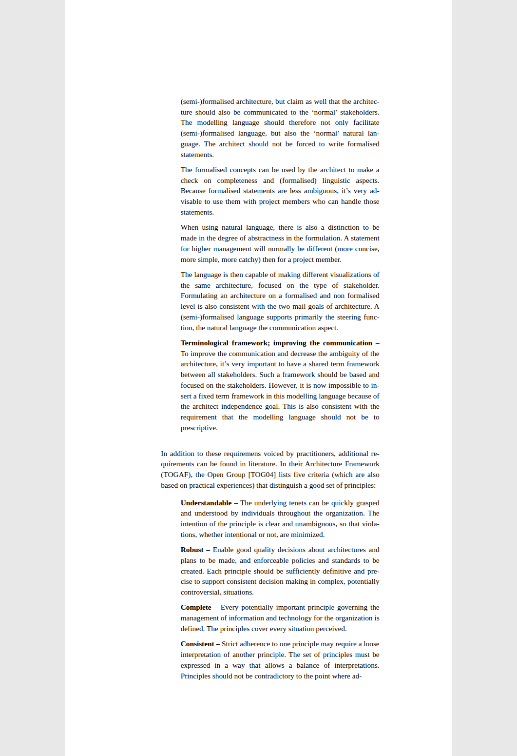(semi-)formalised architecture, but claim as well that the architecture should also be communicated to the ‘normal’ stakeholders. The modelling language should therefore not only facilitate (semi-)formalised language, but also the ‘normal’ natural language. The architect should not be forced to write formalised statements.
The formalised concepts can be used by the architect to make a check on completeness and (formalised) linguistic aspects. Because formalised statements are less ambiguous, it’s very advisable to use them with project members who can handle those statements.
When using natural language, there is also a distinction to be made in the degree of abstractness in the formulation. A statement for higher management will normally be different (more concise, more simple, more catchy) then for a project member.
The language is then capable of making different visualizations of the same architecture, focused on the type of stakeholder. Formulating an architecture on a formalised and non formalised level is also consistent with the two mail goals of architecture. A (semi-)formalised language supports primarily the steering function, the natural language the communication aspect.
Terminological framework; improving the communication – To improve the communication and decrease the ambiguity of the architecture, it’s very important to have a shared term framework between all stakeholders. Such a framework should be based and focused on the stakeholders. However, it is now impossible to insert a fixed term framework in this modelling language because of the architect independence goal. This is also consistent with the requirement that the modelling language should not be to prescriptive.
In addition to these requiremens voiced by practitioners, additional requirements can be found in literature. In their Architecture Framework (TOGAF), the Open Group [TOG04] lists five criteria (which are also based on practical experiences) that distinguish a good set of principles:
Understandable – The underlying tenets can be quickly grasped and understood by individuals throughout the organization. The intention of the principle is clear and unambiguous, so that violations, whether intentional or not, are minimized.
Robust – Enable good quality decisions about architectures and plans to be made, and enforceable policies and standards to be created. Each principle should be sufficiently definitive and precise to support consistent decision making in complex, potentially controversial, situations.
Complete – Every potentially important principle governing the management of information and technology for the organization is defined. The principles cover every situation perceived.
Consistent – Strict adherence to one principle may require a loose interpretation of another principle. The set of principles must be expressed in a way that allows a balance of interpretations. Principles should not be contradictory to the point where ad-